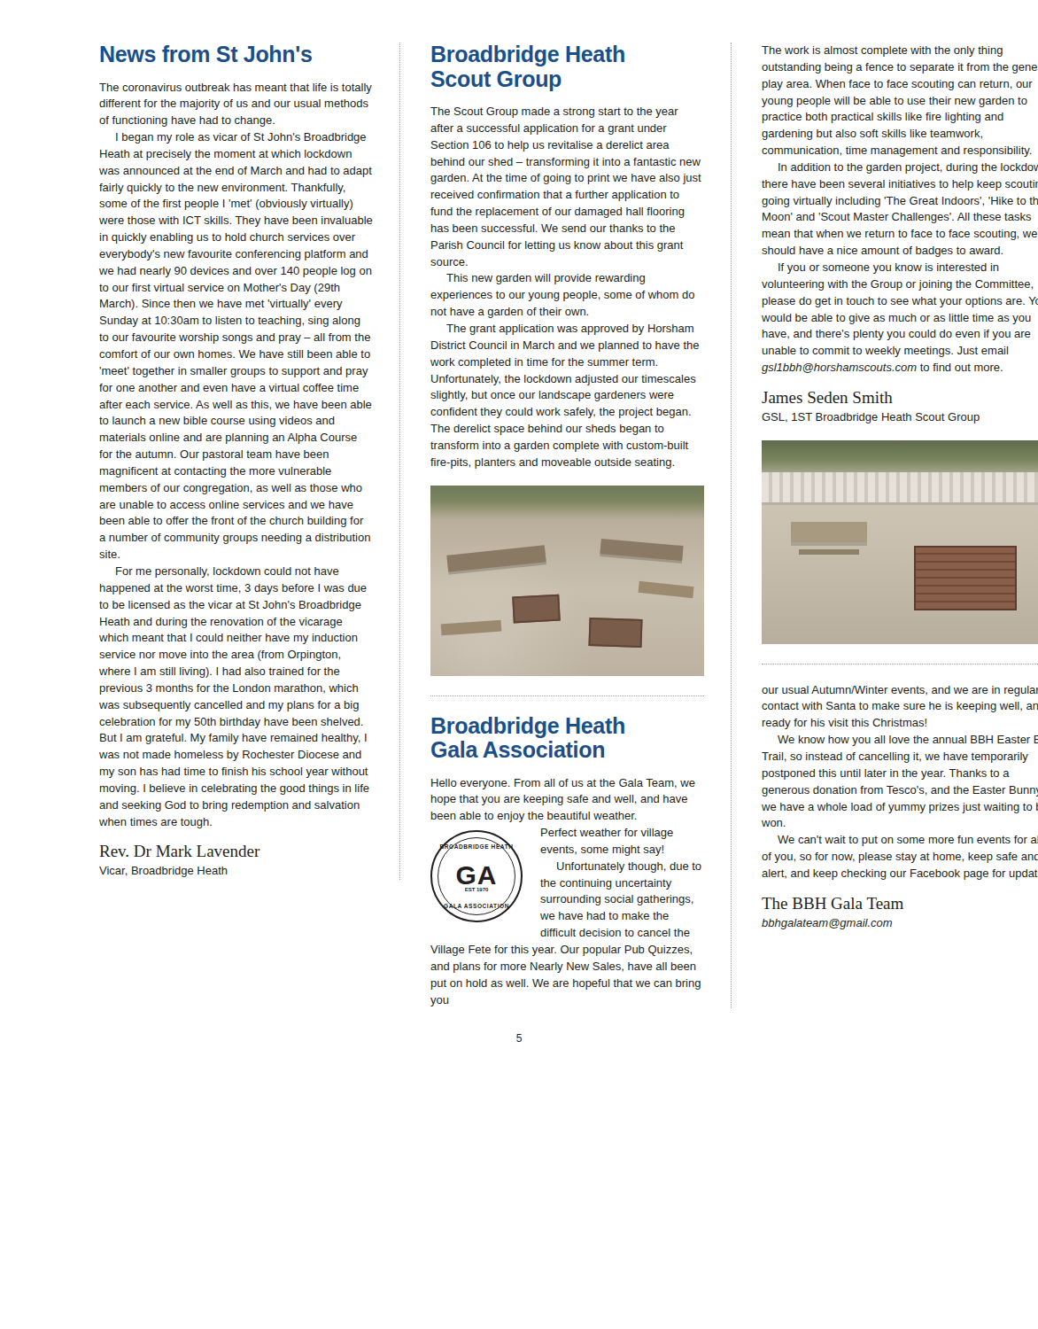News from St John's
The coronavirus outbreak has meant that life is totally different for the majority of us and our usual methods of functioning have had to change.
I began my role as vicar of St John's Broadbridge Heath at precisely the moment at which lockdown was announced at the end of March and had to adapt fairly quickly to the new environment. Thankfully, some of the first people I 'met' (obviously virtually) were those with ICT skills. They have been invaluable in quickly enabling us to hold church services over everybody's new favourite conferencing platform and we had nearly 90 devices and over 140 people log on to our first virtual service on Mother's Day (29th March). Since then we have met 'virtually' every Sunday at 10:30am to listen to teaching, sing along to our favourite worship songs and pray – all from the comfort of our own homes. We have still been able to 'meet' together in smaller groups to support and pray for one another and even have a virtual coffee time after each service. As well as this, we have been able to launch a new bible course using videos and materials online and are planning an Alpha Course for the autumn. Our pastoral team have been magnificent at contacting the more vulnerable members of our congregation, as well as those who are unable to access online services and we have been able to offer the front of the church building for a number of community groups needing a distribution site.
For me personally, lockdown could not have happened at the worst time, 3 days before I was due to be licensed as the vicar at St John's Broadbridge Heath and during the renovation of the vicarage which meant that I could neither have my induction service nor move into the area (from Orpington, where I am still living). I had also trained for the previous 3 months for the London marathon, which was subsequently cancelled and my plans for a big celebration for my 50th birthday have been shelved. But I am grateful. My family have remained healthy, I was not made homeless by Rochester Diocese and my son has had time to finish his school year without moving. I believe in celebrating the good things in life and seeking God to bring redemption and salvation when times are tough.
Rev. Dr Mark Lavender
Vicar, Broadbridge Heath
Broadbridge Heath
Scout Group
The Scout Group made a strong start to the year after a successful application for a grant under Section 106 to help us revitalise a derelict area behind our shed – transforming it into a fantastic new garden. At the time of going to print we have also just received confirmation that a further application to fund the replacement of our damaged hall flooring has been successful. We send our thanks to the Parish Council for letting us know about this grant source.
This new garden will provide rewarding experiences to our young people, some of whom do not have a garden of their own.
The grant application was approved by Horsham District Council in March and we planned to have the work completed in time for the summer term. Unfortunately, the lockdown adjusted our timescales slightly, but once our landscape gardeners were confident they could work safely, the project began. The derelict space behind our sheds began to transform into a garden complete with custom-built fire-pits, planters and moveable outside seating.
Broadbridge Heath
Gala Association
Hello everyone. From all of us at the Gala Team, we hope that you are keeping safe and well, and have been able to enjoy the beautiful weather.
Broadbridge Heath
GA
EST 1970
Gala Association
Perfect weather for village events, some might say!
Unfortunately though, due to the continuing uncertainty surrounding social gatherings, we have had to make the difficult decision to cancel the Village Fete for this year. Our popular Pub Quizzes, and plans for more Nearly New Sales, have all been put on hold as well. We are hopeful that we can bring you
The work is almost complete with the only thing outstanding being a fence to separate it from the general play area. When face to face scouting can return, our young people will be able to use their new garden to practice both practical skills like fire lighting and gardening but also soft skills like teamwork, communication, time management and responsibility.
In addition to the garden project, during the lockdown, there have been several initiatives to help keep scouting going virtually including 'The Great Indoors', 'Hike to the Moon' and 'Scout Master Challenges'. All these tasks mean that when we return to face to face scouting, we should have a nice amount of badges to award.
If you or someone you know is interested in volunteering with the Group or joining the Committee, please do get in touch to see what your options are. You would be able to give as much or as little time as you have, and there's plenty you could do even if you are unable to commit to weekly meetings. Just email gsl1bbh@horshamscouts.com to find out more.
James Seden Smith
GSL, 1ST Broadbridge Heath Scout Group
our usual Autumn/Winter events, and we are in regular contact with Santa to make sure he is keeping well, and ready for his visit this Christmas!
We know how you all love the annual BBH Easter Egg Trail, so instead of cancelling it, we have temporarily postponed this until later in the year. Thanks to a generous donation from Tesco's, and the Easter Bunny, we have a whole load of yummy prizes just waiting to be won.
We can't wait to put on some more fun events for all of you, so for now, please stay at home, keep safe and alert, and keep checking our Facebook page for updates.
The BBH Gala Team
bbhgalateam@gmail.com
5